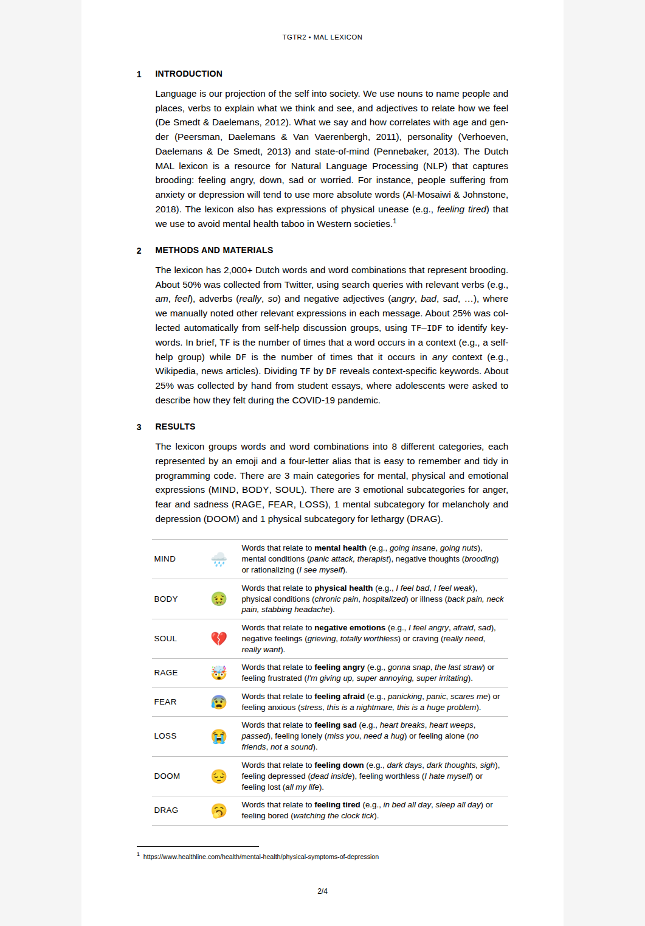TGTR2 • MAL LEXICON
1
INTRODUCTION
Language is our projection of the self into society. We use nouns to name people and places, verbs to explain what we think and see, and adjectives to relate how we feel (De Smedt & Daelemans, 2012). What we say and how correlates with age and gender (Peersman, Daelemans & Van Vaerenbergh, 2011), personality (Verhoeven, Daelemans & De Smedt, 2013) and state-of-mind (Pennebaker, 2013). The Dutch MAL lexicon is a resource for Natural Language Processing (NLP) that captures brooding: feeling angry, down, sad or worried. For instance, people suffering from anxiety or depression will tend to use more absolute words (Al-Mosaiwi & Johnstone, 2018). The lexicon also has expressions of physical unease (e.g., feeling tired) that we use to avoid mental health taboo in Western societies.1
2
METHODS AND MATERIALS
The lexicon has 2,000+ Dutch words and word combinations that represent brooding. About 50% was collected from Twitter, using search queries with relevant verbs (e.g., am, feel), adverbs (really, so) and negative adjectives (angry, bad, sad, …), where we manually noted other relevant expressions in each message. About 25% was collected automatically from self-help discussion groups, using TF–IDF to identify keywords. In brief, TF is the number of times that a word occurs in a context (e.g., a self-help group) while DF is the number of times that it occurs in any context (e.g., Wikipedia, news articles). Dividing TF by DF reveals context-specific keywords. About 25% was collected by hand from student essays, where adolescents were asked to describe how they felt during the COVID-19 pandemic.
3
RESULTS
The lexicon groups words and word combinations into 8 different categories, each represented by an emoji and a four-letter alias that is easy to remember and tidy in programming code. There are 3 main categories for mental, physical and emotional expressions (MIND, BODY, SOUL). There are 3 emotional subcategories for anger, fear and sadness (RAGE, FEAR, LOSS), 1 mental subcategory for melancholy and depression (DOOM) and 1 physical subcategory for lethargy (DRAG).
| MIND | 🌧️ | Words that relate to mental health (e.g., going insane , going nuts ), mental conditions ( panic attack, therapist ), negative thoughts ( brooding ) or rationalizing ( I see myself ). |
| BODY | 🤢 | Words that relate to physical health (e.g., I feel bad , I feel weak ), physical conditions ( chronic pain , hospitalized ) or illness ( back pain, neck pain, stabbing headache ). |
| SOUL | 💔 | Words that relate to negative emotions (e.g., I feel angry , afraid , sad ), negative feelings ( grieving , totally worthless ) or craving ( really need , really want ). |
| RAGE | 🤯 | Words that relate to feeling angry (e.g., gonna snap , the last straw ) or feeling frustrated ( I'm giving up, super annoying, super irritating ). |
| FEAR | 😰 | Words that relate to feeling afraid (e.g., panicking , panic , scares me ) or feeling anxious ( stress , this is a nightmare, this is a huge problem ). |
| LOSS | 😭 | Words that relate to feeling sad (e.g., heart breaks , heart weeps , passed ), feeling lonely ( miss you , need a hug ) or feeling alone ( no friends , not a sound ). |
| DOOM | 😔 | Words that relate to feeling down (e.g., dark days , dark thoughts, sigh ), feeling depressed ( dead inside ), feeling worthless ( I hate myself ) or feeling lost ( all my life ). |
| DRAG | 🥱 | Words that relate to feeling tired (e.g., in bed all day , sleep all day ) or feeling bored ( watching the clock tick ). |
1 https://www.healthline.com/health/mental-health/physical-symptoms-of-depression
2/4